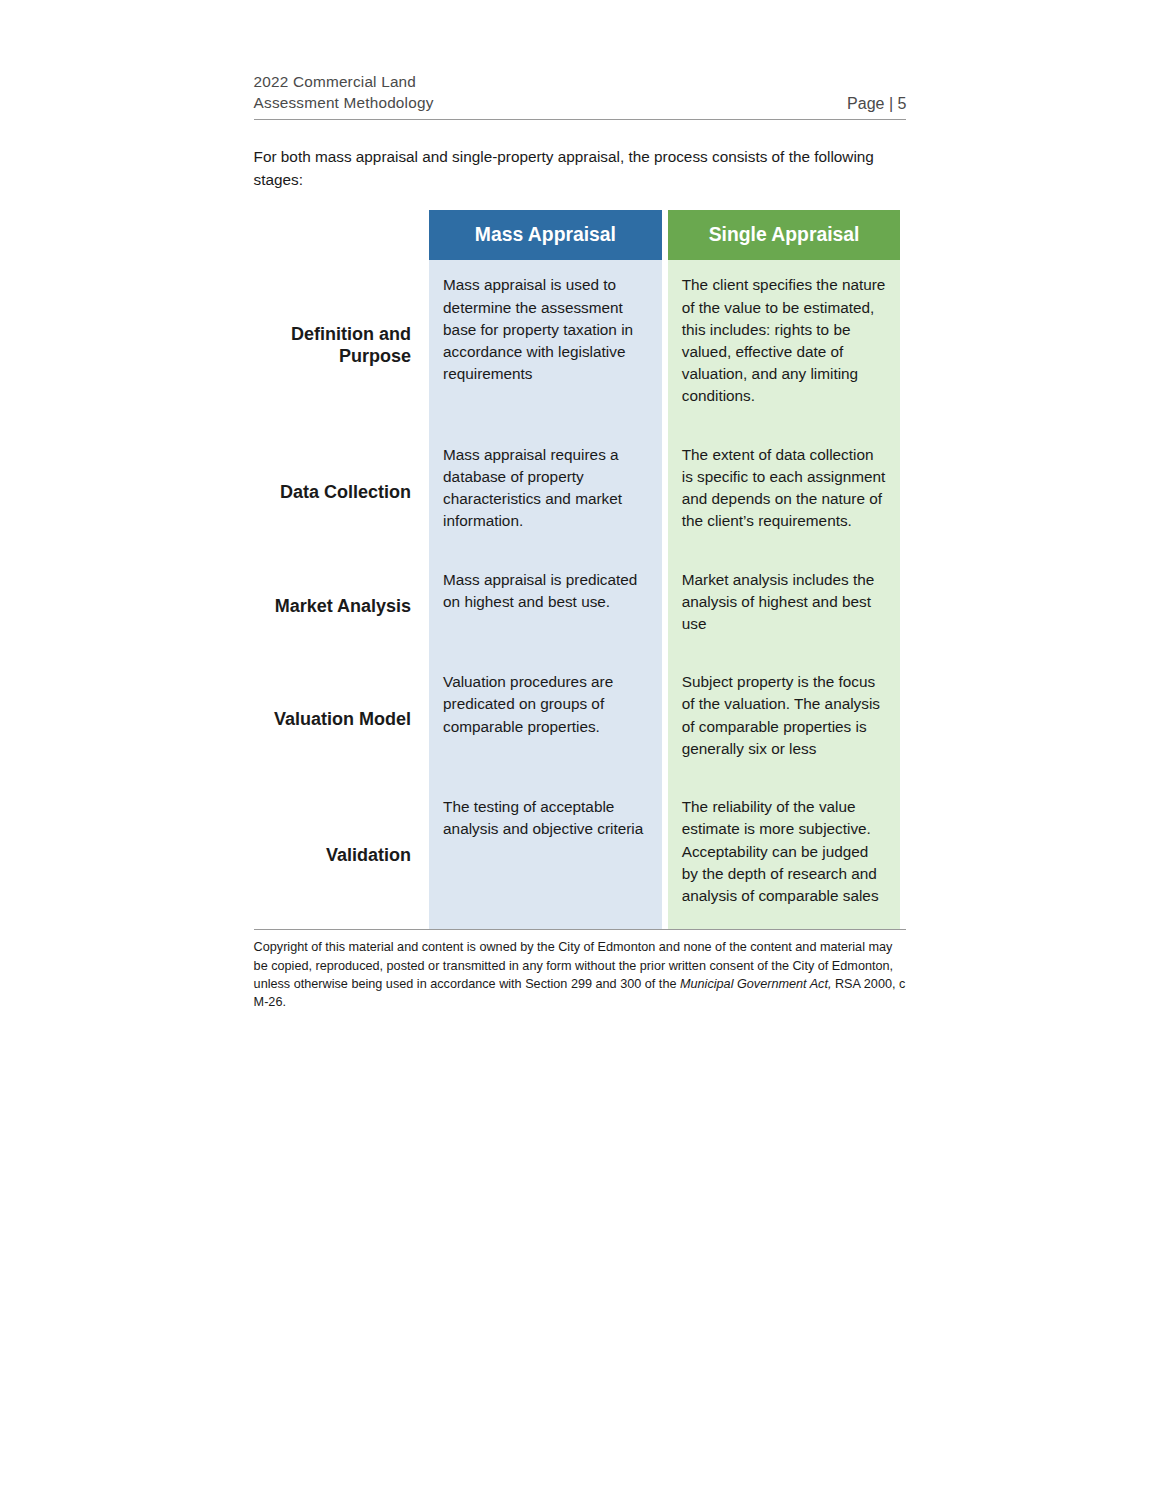2022 Commercial Land
Assessment Methodology
Page | 5
For both mass appraisal and single-property appraisal, the process consists of the following stages:
| | Mass Appraisal | Single Appraisal |
| --- | --- | --- |
| Definition and Purpose | Mass appraisal is used to determine the assessment base for property taxation in accordance with legislative requirements | The client specifies the nature of the value to be estimated, this includes: rights to be valued, effective date of valuation, and any limiting conditions. |
| Data Collection | Mass appraisal requires a database of property characteristics and market information. | The extent of data collection is specific to each assignment and depends on the nature of the client’s requirements. |
| Market Analysis | Mass appraisal is predicated on highest and best use. | Market analysis includes the analysis of highest and best use |
| Valuation Model | Valuation procedures are predicated on groups of comparable properties. | Subject property is the focus of the valuation. The analysis of comparable properties is generally six or less |
| Validation | The testing of acceptable analysis and objective criteria | The reliability of the value estimate is more subjective. Acceptability can be judged by the depth of research and analysis of comparable sales |
Copyright of this material and content is owned by the City of Edmonton and none of the content and material may be copied, reproduced, posted or transmitted in any form without the prior written consent of the City of Edmonton, unless otherwise being used in accordance with Section 299 and 300 of the Municipal Government Act, RSA 2000, c M-26.